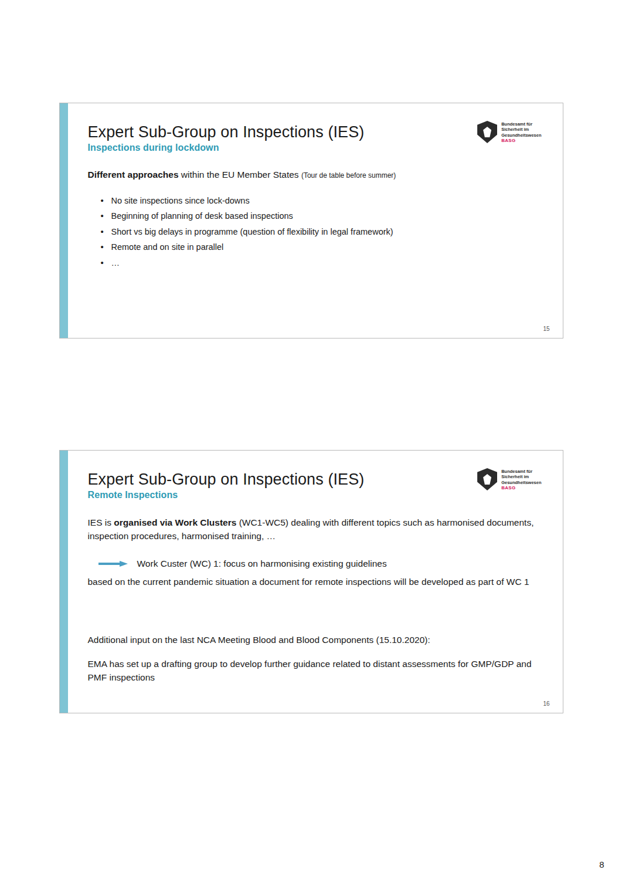Bundesamt für
Sicherheit im
Gesundheitswesen
BASG
Expert Sub-Group on Inspections (IES)
Inspections during lockdown
Different approaches within the EU Member States (Tour de table before summer)
No site inspections since lock-downs
Beginning of planning of desk based inspections
Short vs big delays in programme (question of flexibility in legal framework)
Remote and on site in parallel
…
15
Bundesamt für
Sicherheit im
Gesundheitswesen
BASG
Expert Sub-Group on Inspections (IES)
Remote Inspections
IES is organised via Work Clusters (WC1-WC5) dealing with different topics such as harmonised documents, inspection procedures, harmonised training, …
Work Custer (WC) 1: focus on harmonising existing guidelines
based on the current pandemic situation a document for remote inspections will be developed as part of WC 1
Additional input on the last NCA Meeting Blood and Blood Components (15.10.2020):
EMA has set up a drafting group to develop further guidance related to distant assessments for GMP/GDP and PMF inspections
16
8